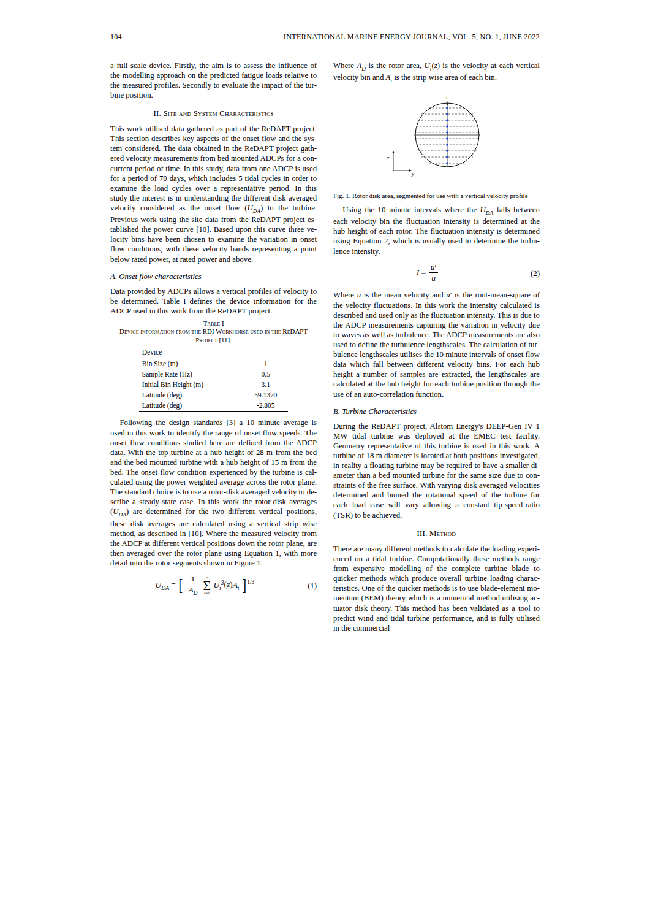104 INTERNATIONAL MARINE ENERGY JOURNAL, VOL. 5, NO. 1, JUNE 2022
a full scale device. Firstly, the aim is to assess the influence of the modelling approach on the predicted fatigue loads relative to the measured profiles. Secondly to evaluate the impact of the turbine position.
II. Site and System Characteristics
This work utilised data gathered as part of the ReDAPT project. This section describes key aspects of the onset flow and the system considered. The data obtained in the ReDAPT project gathered velocity measurements from bed mounted ADCPs for a concurrent period of time. In this study, data from one ADCP is used for a period of 70 days, which includes 5 tidal cycles in order to examine the load cycles over a representative period. In this study the interest is in understanding the different disk averaged velocity considered as the onset flow (UDA) to the turbine. Previous work using the site data from the ReDAPT project established the power curve [10]. Based upon this curve three velocity bins have been chosen to examine the variation in onset flow conditions, with these velocity bands representing a point below rated power, at rated power and above.
A. Onset flow characteristics
Data provided by ADCPs allows a vertical profiles of velocity to be determined. Table I defines the device information for the ADCP used in this work from the ReDAPT project.
Table I
Device information from the RDI Workhorse used in the ReDAPT Project [11].
| Device |
| Bin Size (m) | 1 |
| Sample Rate (Hz) | 0.5 |
| Initial Bin Height (m) | 3.1 |
| Latitude (deg) | 59.1370 |
| Latitude (deg) | -2.805 |
Following the design standards [3] a 10 minute average is used in this work to identify the range of onset flow speeds. The onset flow conditions studied here are defined from the ADCP data. With the top turbine at a hub height of 28 m from the bed and the bed mounted turbine with a hub height of 15 m from the bed. The onset flow condition experienced by the turbine is calculated using the power weighted average across the rotor plane. The standard choice is to use a rotor-disk averaged velocity to describe a steady-state case. In this work the rotor-disk averages (UDA) are determined for the two different vertical positions, these disk averages are calculated using a vertical strip wise method, as described in [10]. Where the measured velocity from the ADCP at different vertical positions down the rotor plane, are then averaged over the rotor plane using Equation 1, with more detail into the rotor segments shown in Figure 1.
UDA = [ 1 AD nΣi=1 Ui 3(z)Ai ] 1/3
(1)
Where AD is the rotor area, Ui(z) is the velocity at each vertical velocity bin and Ai is the strip wise area of each bin.
i z y
Fig. 1. Rotor disk area, segmented for use with a vertical velocity profile
Using the 10 minute intervals where the UDA falls between each velocity bin the fluctuation intensity is determined at the hub height of each rotor. The fluctuation intensity is determined using Equation 2, which is usually used to determine the turbulence intensity.
I = u′u
(2)
Where u is the mean velocity and u′ is the root-mean-square of the velocity fluctuations. In this work the intensity calculated is described and used only as the fluctuation intensity. This is due to the ADCP measurements capturing the variation in velocity due to waves as well as turbulence. The ADCP measurements are also used to define the turbulence lengthscales. The calculation of turbulence lengthscales utilises the 10 minute intervals of onset flow data which fall between different velocity bins. For each hub height a number of samples are extracted, the lengthscales are calculated at the hub height for each turbine position through the use of an auto-correlation function.
B. Turbine Characteristics
During the ReDAPT project, Alstom Energy's DEEP-Gen IV 1 MW tidal turbine was deployed at the EMEC test facility. Geometry representative of this turbine is used in this work. A turbine of 18 m diameter is located at both positions investigated, in reality a floating turbine may be required to have a smaller diameter than a bed mounted turbine for the same size due to constraints of the free surface. With varying disk averaged velocities determined and binned the rotational speed of the turbine for each load case will vary allowing a constant tip-speed-ratio (TSR) to be achieved.
III. Method
There are many different methods to calculate the loading experienced on a tidal turbine. Computationally these methods range from expensive modelling of the complete turbine blade to quicker methods which produce overall turbine loading characteristics. One of the quicker methods is to use blade-element momentum (BEM) theory which is a numerical method utilising actuator disk theory. This method has been validated as a tool to predict wind and tidal turbine performance, and is fully utilised in the commercial